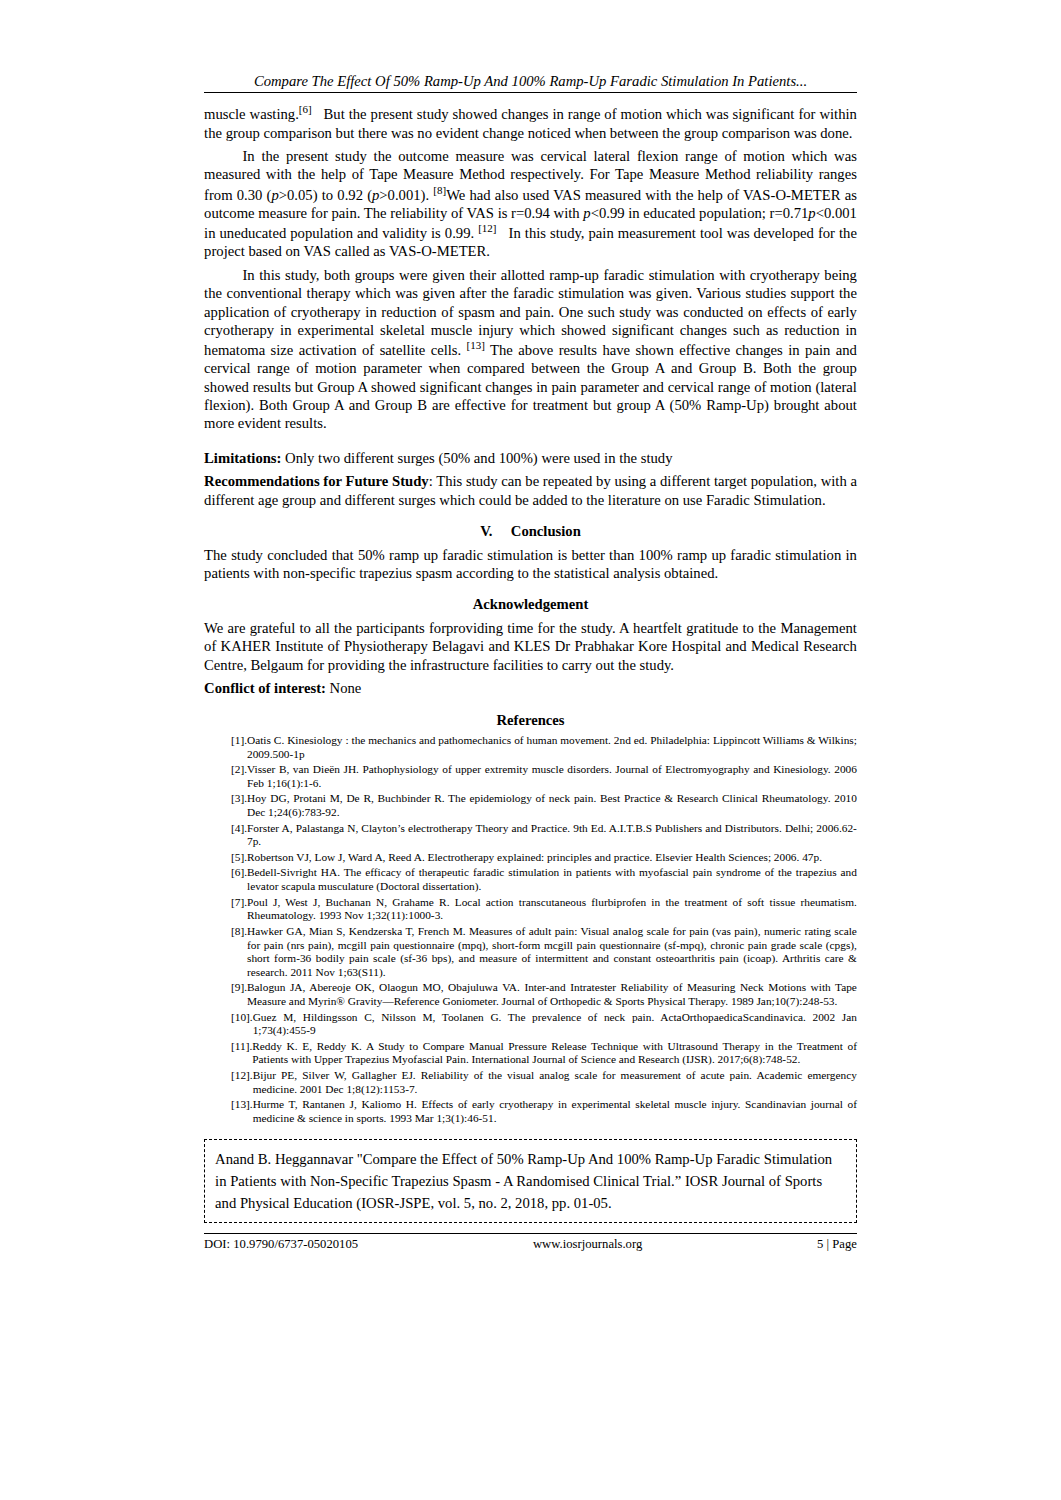Compare The Effect Of 50% Ramp-Up And 100% Ramp-Up Faradic Stimulation In Patients...
muscle wasting.[6] But the present study showed changes in range of motion which was significant for within the group comparison but there was no evident change noticed when between the group comparison was done.
In the present study the outcome measure was cervical lateral flexion range of motion which was measured with the help of Tape Measure Method respectively. For Tape Measure Method reliability ranges from 0.30 (p>0.05) to 0.92 (p>0.001). [8] We had also used VAS measured with the help of VAS-O-METER as outcome measure for pain. The reliability of VAS is r=0.94 with p<0.99 in educated population; r=0.71p<0.001 in uneducated population and validity is 0.99. [12] In this study, pain measurement tool was developed for the project based on VAS called as VAS-O-METER.
In this study, both groups were given their allotted ramp-up faradic stimulation with cryotherapy being the conventional therapy which was given after the faradic stimulation was given. Various studies support the application of cryotherapy in reduction of spasm and pain. One such study was conducted on effects of early cryotherapy in experimental skeletal muscle injury which showed significant changes such as reduction in hematoma size activation of satellite cells. [13] The above results have shown effective changes in pain and cervical range of motion parameter when compared between the Group A and Group B. Both the group showed results but Group A showed significant changes in pain parameter and cervical range of motion (lateral flexion). Both Group A and Group B are effective for treatment but group A (50% Ramp-Up) brought about more evident results.
Limitations: Only two different surges (50% and 100%) were used in the study
Recommendations for Future Study: This study can be repeated by using a different target population, with a different age group and different surges which could be added to the literature on use Faradic Stimulation.
V. Conclusion
The study concluded that 50% ramp up faradic stimulation is better than 100% ramp up faradic stimulation in patients with non-specific trapezius spasm according to the statistical analysis obtained.
Acknowledgement
We are grateful to all the participants forproviding time for the study. A heartfelt gratitude to the Management of KAHER Institute of Physiotherapy Belagavi and KLES Dr Prabhakar Kore Hospital and Medical Research Centre, Belgaum for providing the infrastructure facilities to carry out the study.
Conflict of interest: None
References
[1].
Oatis C. Kinesiology : the mechanics and pathomechanics of human movement. 2nd ed. Philadelphia: Lippincott Williams & Wilkins; 2009.500-1p
[2].
Visser B, van Dieën JH. Pathophysiology of upper extremity muscle disorders. Journal of Electromyography and Kinesiology. 2006 Feb 1;16(1):1-6.
[3].
Hoy DG, Protani M, De R, Buchbinder R. The epidemiology of neck pain. Best Practice & Research Clinical Rheumatology. 2010 Dec 1;24(6):783-92.
[4].
Forster A, Palastanga N, Clayton’s electrotherapy Theory and Practice. 9th Ed. A.I.T.B.S Publishers and Distributors. Delhi; 2006.62-7p.
[5].
Robertson VJ, Low J, Ward A, Reed A. Electrotherapy explained: principles and practice. Elsevier Health Sciences; 2006. 47p.
[6].
Bedell-Sivright HA. The efficacy of therapeutic faradic stimulation in patients with myofascial pain syndrome of the trapezius and levator scapula musculature (Doctoral dissertation).
[7].
Poul J, West J, Buchanan N, Grahame R. Local action transcutaneous flurbiprofen in the treatment of soft tissue rheumatism. Rheumatology. 1993 Nov 1;32(11):1000-3.
[8].
Hawker GA, Mian S, Kendzerska T, French M. Measures of adult pain: Visual analog scale for pain (vas pain), numeric rating scale for pain (nrs pain), mcgill pain questionnaire (mpq), short-form mcgill pain questionnaire (sf-mpq), chronic pain grade scale (cpgs), short form-36 bodily pain scale (sf-36 bps), and measure of intermittent and constant osteoarthritis pain (icoap). Arthritis care & research. 2011 Nov 1;63(S11).
[9].
Balogun JA, Abereoje OK, Olaogun MO, Obajuluwa VA. Inter-and Intratester Reliability of Measuring Neck Motions with Tape Measure and Myrin® Gravity—Reference Goniometer. Journal of Orthopedic & Sports Physical Therapy. 1989 Jan;10(7):248-53.
[10].
Guez M, Hildingsson C, Nilsson M, Toolanen G. The prevalence of neck pain. ActaOrthopaedicaScandinavica. 2002 Jan 1;73(4):455-9
[11].
Reddy K. E, Reddy K. A Study to Compare Manual Pressure Release Technique with Ultrasound Therapy in the Treatment of Patients with Upper Trapezius Myofascial Pain. International Journal of Science and Research (IJSR). 2017;6(8):748-52.
[12].
Bijur PE, Silver W, Gallagher EJ. Reliability of the visual analog scale for measurement of acute pain. Academic emergency medicine. 2001 Dec 1;8(12):1153-7.
[13].
Hurme T, Rantanen J, Kaliomo H. Effects of early cryotherapy in experimental skeletal muscle injury. Scandinavian journal of medicine & science in sports. 1993 Mar 1;3(1):46-51.
Anand B. Heggannavar "Compare the Effect of 50% Ramp-Up And 100% Ramp-Up Faradic Stimulation in Patients with Non-Specific Trapezius Spasm - A Randomised Clinical Trial.” IOSR Journal of Sports and Physical Education (IOSR-JSPE, vol. 5, no. 2, 2018, pp. 01-05.
DOI: 10.9790/6737-05020105
www.iosrjournals.org
5 | Page